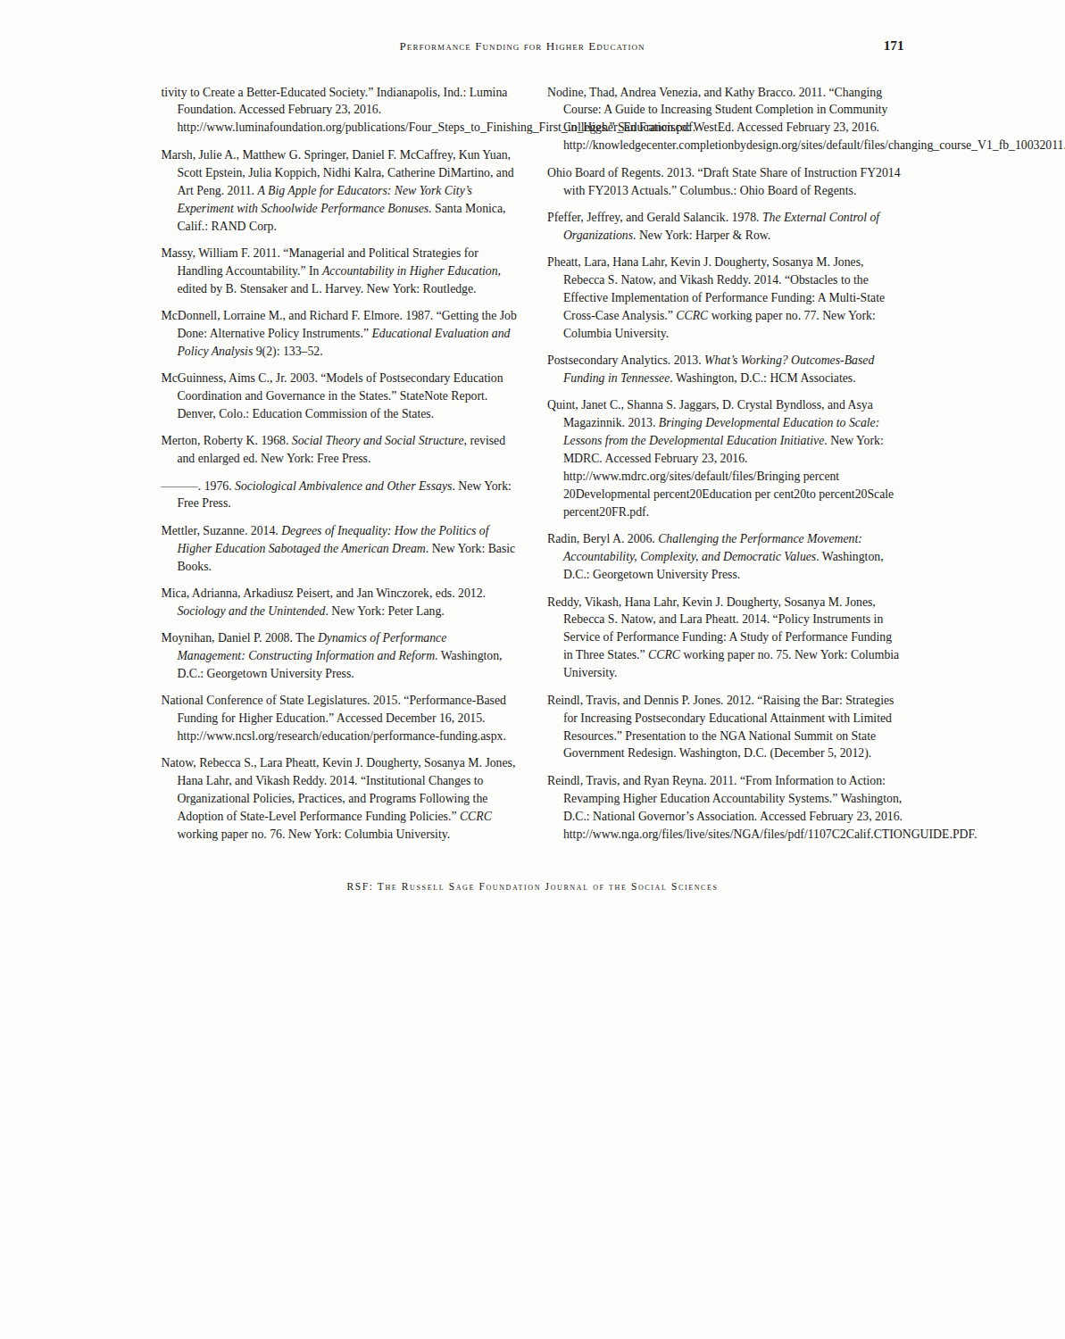Performance Funding for Higher Education 171
tivity to Create a Better-Educated Society.” Indianapolis, Ind.: Lumina Foundation. Accessed February 23, 2016. http://www.luminafoundation.org/publications/Four_Steps_to_Finishing_First_in_Higher_Education.pdf.
Marsh, Julie A., Matthew G. Springer, Daniel F. McCaffrey, Kun Yuan, Scott Epstein, Julia Koppich, Nidhi Kalra, Catherine DiMartino, and Art Peng. 2011. A Big Apple for Educators: New York City’s Experiment with Schoolwide Performance Bonuses. Santa Monica, Calif.: RAND Corp.
Massy, William F. 2011. “Managerial and Political Strategies for Handling Accountability.” In Accountability in Higher Education, edited by B. Stensaker and L. Harvey. New York: Routledge.
McDonnell, Lorraine M., and Richard F. Elmore. 1987. “Getting the Job Done: Alternative Policy Instruments.” Educational Evaluation and Policy Analysis 9(2): 133–52.
McGuinness, Aims C., Jr. 2003. “Models of Postsecondary Education Coordination and Governance in the States.” StateNote Report. Denver, Colo.: Education Commission of the States.
Merton, Roberty K. 1968. Social Theory and Social Structure, revised and enlarged ed. New York: Free Press.
———. 1976. Sociological Ambivalence and Other Essays. New York: Free Press.
Mettler, Suzanne. 2014. Degrees of Inequality: How the Politics of Higher Education Sabotaged the American Dream. New York: Basic Books.
Mica, Adrianna, Arkadiusz Peisert, and Jan Winczorek, eds. 2012. Sociology and the Unintended. New York: Peter Lang.
Moynihan, Daniel P. 2008. The Dynamics of Performance Management: Constructing Information and Reform. Washington, D.C.: Georgetown University Press.
National Conference of State Legislatures. 2015. “Performance-Based Funding for Higher Education.” Accessed December 16, 2015. http://www.ncsl.org/research/education/performance-funding.aspx.
Natow, Rebecca S., Lara Pheatt, Kevin J. Dougherty, Sosanya M. Jones, Hana Lahr, and Vikash Reddy. 2014. “Institutional Changes to Organizational Policies, Practices, and Programs Following the Adoption of State-Level Performance Funding Policies.” CCRC working paper no. 76. New York: Columbia University.
Nodine, Thad, Andrea Venezia, and Kathy Bracco. 2011. “Changing Course: A Guide to Increasing Student Completion in Community Colleges.” San Francisco: WestEd. Accessed February 23, 2016. http://knowledgecenter.completionbydesign.org/sites/default/files/changing_course_V1_fb_10032011.pdf.
Ohio Board of Regents. 2013. “Draft State Share of Instruction FY2014 with FY2013 Actuals.” Columbus.: Ohio Board of Regents.
Pfeffer, Jeffrey, and Gerald Salancik. 1978. The External Control of Organizations. New York: Harper & Row.
Pheatt, Lara, Hana Lahr, Kevin J. Dougherty, Sosanya M. Jones, Rebecca S. Natow, and Vikash Reddy. 2014. “Obstacles to the Effective Implementation of Performance Funding: A Multi-State Cross-Case Analysis.” CCRC working paper no. 77. New York: Columbia University.
Postsecondary Analytics. 2013. What’s Working? Outcomes-Based Funding in Tennessee. Washington, D.C.: HCM Associates.
Quint, Janet C., Shanna S. Jaggars, D. Crystal Byndloss, and Asya Magazinnik. 2013. Bringing Developmental Education to Scale: Lessons from the Developmental Education Initiative. New York: MDRC. Accessed February 23, 2016. http://www.mdrc.org/sites/default/files/Bringing percent 20Developmental percent20Education per cent20to percent20Scale percent20FR.pdf.
Radin, Beryl A. 2006. Challenging the Performance Movement: Accountability, Complexity, and Democratic Values. Washington, D.C.: Georgetown University Press.
Reddy, Vikash, Hana Lahr, Kevin J. Dougherty, Sosanya M. Jones, Rebecca S. Natow, and Lara Pheatt. 2014. “Policy Instruments in Service of Performance Funding: A Study of Performance Funding in Three States.” CCRC working paper no. 75. New York: Columbia University.
Reindl, Travis, and Dennis P. Jones. 2012. “Raising the Bar: Strategies for Increasing Postsecondary Educational Attainment with Limited Resources.” Presentation to the NGA National Summit on State Government Redesign. Washington, D.C. (December 5, 2012).
Reindl, Travis, and Ryan Reyna. 2011. “From Information to Action: Revamping Higher Education Accountability Systems.” Washington, D.C.: National Governor’s Association. Accessed February 23, 2016. http://www.nga.org/files/live/sites/NGA/files/pdf/1107C2Calif.CTIONGUIDE.PDF.
RSF: The Russell Sage Foundation Journal of the Social Sciences